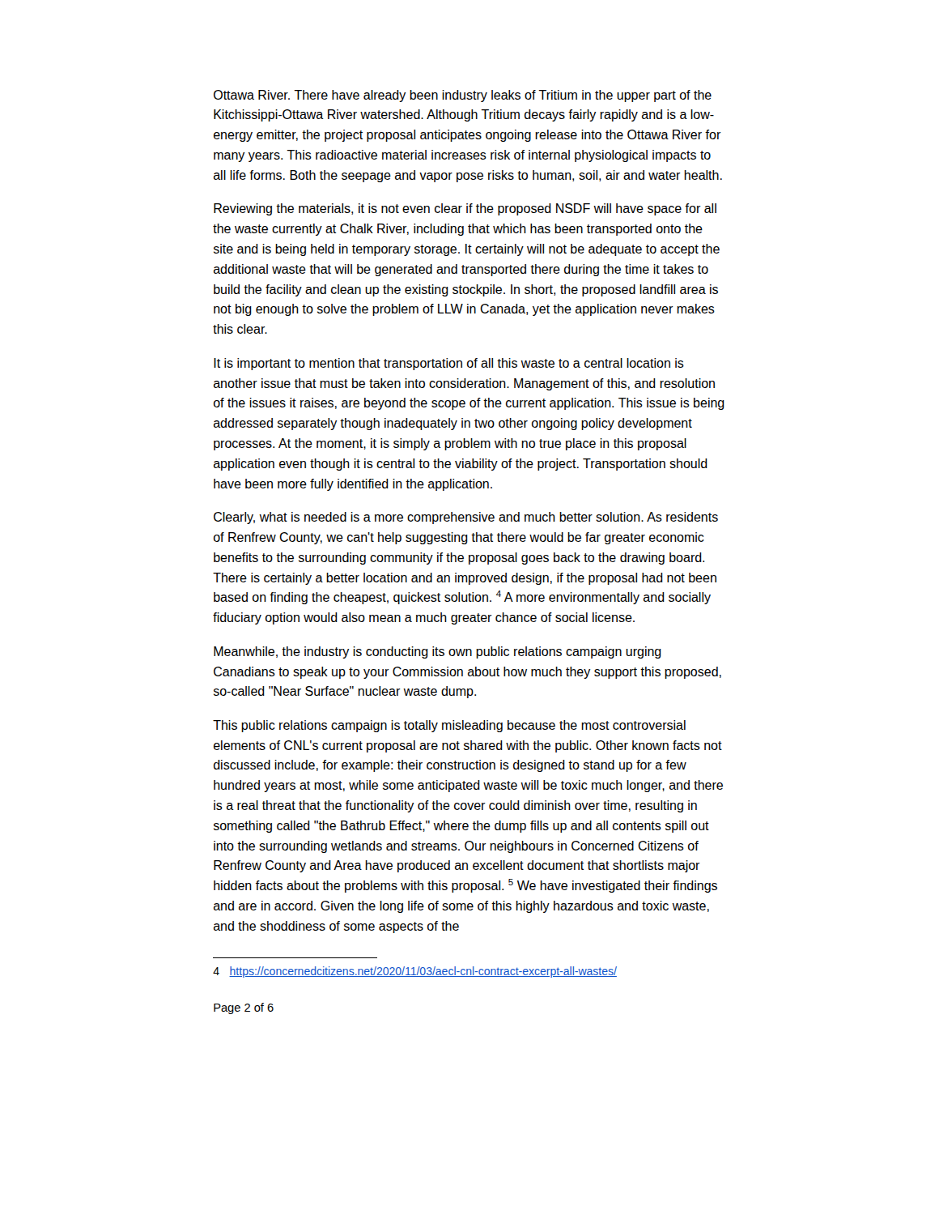Ottawa River. There have already been industry leaks of Tritium in the upper part of the Kitchissippi-Ottawa River watershed. Although Tritium decays fairly rapidly and is a low-energy emitter, the project proposal anticipates ongoing release into the Ottawa River for many years. This radioactive material increases risk of internal physiological impacts to all life forms. Both the seepage and vapor pose risks to human, soil, air and water health.
Reviewing the materials, it is not even clear if the proposed NSDF will have space for all the waste currently at Chalk River, including that which has been transported onto the site and is being held in temporary storage. It certainly will not be adequate to accept the additional waste that will be generated and transported there during the time it takes to build the facility and clean up the existing stockpile. In short, the proposed landfill area is not big enough to solve the problem of LLW in Canada, yet the application never makes this clear.
It is important to mention that transportation of all this waste to a central location is another issue that must be taken into consideration. Management of this, and resolution of the issues it raises, are beyond the scope of the current application. This issue is being addressed separately though inadequately in two other ongoing policy development processes. At the moment, it is simply a problem with no true place in this proposal application even though it is central to the viability of the project. Transportation should have been more fully identified in the application.
Clearly, what is needed is a more comprehensive and much better solution. As residents of Renfrew County, we can't help suggesting that there would be far greater economic benefits to the surrounding community if the proposal goes back to the drawing board. There is certainly a better location and an improved design, if the proposal had not been based on finding the cheapest, quickest solution. 4 A more environmentally and socially fiduciary option would also mean a much greater chance of social license.
Meanwhile, the industry is conducting its own public relations campaign urging Canadians to speak up to your Commission about how much they support this proposed, so-called "Near Surface" nuclear waste dump.
This public relations campaign is totally misleading because the most controversial elements of CNL's current proposal are not shared with the public. Other known facts not discussed include, for example: their construction is designed to stand up for a few hundred years at most, while some anticipated waste will be toxic much longer, and there is a real threat that the functionality of the cover could diminish over time, resulting in something called "the Bathrub Effect," where the dump fills up and all contents spill out into the surrounding wetlands and streams. Our neighbours in Concerned Citizens of Renfrew County and Area have produced an excellent document that shortlists major hidden facts about the problems with this proposal. 5 We have investigated their findings and are in accord. Given the long life of some of this highly hazardous and toxic waste, and the shoddiness of some aspects of the
4 https://concernedcitizens.net/2020/11/03/aecl-cnl-contract-excerpt-all-wastes/
Page 2 of 6